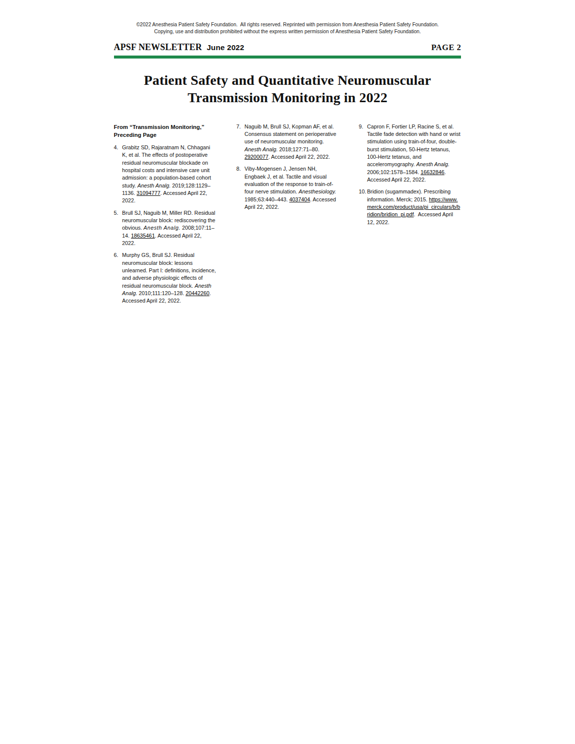©2022 Anesthesia Patient Safety Foundation. All rights reserved. Reprinted with permission from Anesthesia Patient Safety Foundation.
Copying, use and distribution prohibited without the express written permission of Anesthesia Patient Safety Foundation.
APSF NEWSLETTER June 2022
PAGE 2
Patient Safety and Quantitative Neuromuscular
Transmission Monitoring in 2022
From “Transmission Monitoring,” Preceding Page
Grabitz SD, Rajaratnam N, Chhagani K, et al. The effects of postoperative residual neuromuscular blockade on hospital costs and intensive care unit admission: a population-based cohort study. Anesth Analg. 2019;128:1129–1136. 31094777. Accessed April 22, 2022.
Brull SJ, Naguib M, Miller RD. Residual neuromuscular block: rediscovering the obvious. Anesth Analg. 2008;107:11–14. 18635461. Accessed April 22, 2022.
Murphy GS, Brull SJ. Residual neuromuscular block: lessons unlearned. Part I: definitions, incidence, and adverse physiologic effects of residual neuromuscular block. Anesth Analg. 2010;111:120–128. 20442260. Accessed April 22, 2022.
Naguib M, Brull SJ, Kopman AF, et al. Consensus statement on perioperative use of neuromuscular monitoring. Anesth Analg. 2018;127:71–80. 29200077. Accessed April 22, 2022.
Viby-Mogensen J, Jensen NH, Engbaek J, et al. Tactile and visual evaluation of the response to train-of-four nerve stimulation. Anesthesiology. 1985;63:440–443. 4037404. Accessed April 22, 2022.
Capron F, Fortier LP, Racine S, et al. Tactile fade detection with hand or wrist stimulation using train-of-four, double-burst stimulation, 50-Hertz tetanus, 100-Hertz tetanus, and acceleromyography. Anesth Analg. 2006;102:1578–1584. 16632846. Accessed April 22, 2022.
Bridion (sugammadex). Prescribing information. Merck; 2015. https://www.merck.com/product/usa/pi_circulars/b/bridion/bridion_pi.pdf. Accessed April 12, 2022.